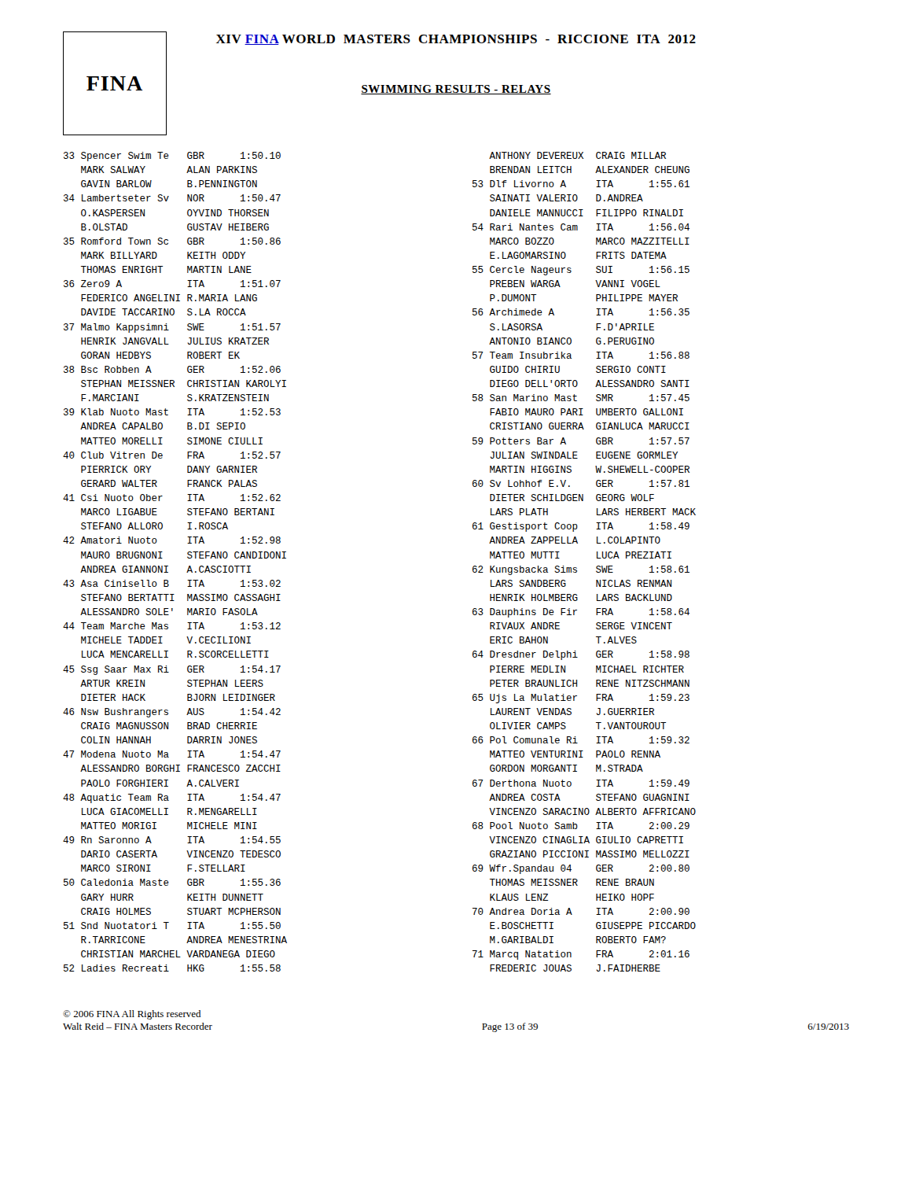FINA
XIV FINA WORLD MASTERS CHAMPIONSHIPS - RICCIONE ITA 2012
SWIMMING RESULTS - RELAYS
33 Spencer Swim Te GBR 1:50.10 MARK SALWAY ALAN PARKINS GAVIN BARLOW B.PENNINGTON 34 Lambertseter Sv NOR 1:50.47 O.KASPERSEN OYVIND THORSEN B.OLSTAD GUSTAV HEIBERG 35 Romford Town Sc GBR 1:50.86 MARK BILLYARD KEITH ODDY THOMAS ENRIGHT MARTIN LANE 36 Zero9 A ITA 1:51.07 FEDERICO ANGELINI R.MARIA LANG DAVIDE TACCARINO S.LA ROCCA 37 Malmo Kappsimni SWE 1:51.57 HENRIK JANGVALL JULIUS KRATZER GORAN HEDBYS ROBERT EK 38 Bsc Robben A GER 1:52.06 STEPHAN MEISSNER CHRISTIAN KAROLYI F.MARCIANI S.KRATZENSTEIN 39 Klab Nuoto Mast ITA 1:52.53 ANDREA CAPALBO B.DI SEPIO MATTEO MORELLI SIMONE CIULLI 40 Club Vitren De FRA 1:52.57 PIERRICK ORY DANY GARNIER GERARD WALTER FRANCK PALAS 41 Csi Nuoto Ober ITA 1:52.62 MARCO LIGABUE STEFANO BERTANI STEFANO ALLORO I.ROSCA 42 Amatori Nuoto ITA 1:52.98 MAURO BRUGNONI STEFANO CANDIDONI ANDREA GIANNONI A.CASCIOTTI 43 Asa Cinisello B ITA 1:53.02 STEFANO BERTATTI MASSIMO CASSAGHI ALESSANDRO SOLE' MARIO FASOLA 44 Team Marche Mas ITA 1:53.12 MICHELE TADDEI V.CECILIONI LUCA MENCARELLI R.SCORCELLETTI 45 Ssg Saar Max Ri GER 1:54.17 ARTUR KREIN STEPHAN LEERS DIETER HACK BJORN LEIDINGER 46 Nsw Bushrangers AUS 1:54.42 CRAIG MAGNUSSON BRAD CHERRIE COLIN HANNAH DARRIN JONES 47 Modena Nuoto Ma ITA 1:54.47 ALESSANDRO BORGHI FRANCESCO ZACCHI PAOLO FORGHIERI A.CALVERI 48 Aquatic Team Ra ITA 1:54.47 LUCA GIACOMELLI R.MENGARELLI MATTEO MORIGI MICHELE MINI 49 Rn Saronno A ITA 1:54.55 DARIO CASERTA VINCENZO TEDESCO MARCO SIRONI F.STELLARI 50 Caledonia Maste GBR 1:55.36 GARY HURR KEITH DUNNETT CRAIG HOLMES STUART MCPHERSON 51 Snd Nuotatori T ITA 1:55.50 R.TARRICONE ANDREA MENESTRINA CHRISTIAN MARCHEL VARDANEGA DIEGO 52 Ladies Recreati HKG 1:55.58
ANTHONY DEVEREUX CRAIG MILLAR BRENDAN LEITCH ALEXANDER CHEUNG 53 Dlf Livorno A ITA 1:55.61 SAINATI VALERIO D.ANDREA DANIELE MANNUCCI FILIPPO RINALDI 54 Rari Nantes Cam ITA 1:56.04 MARCO BOZZO MARCO MAZZITELLI E.LAGOMARSINO FRITS DATEMA 55 Cercle Nageurs SUI 1:56.15 PREBEN WARGA VANNI VOGEL P.DUMONT PHILIPPE MAYER 56 Archimede A ITA 1:56.35 S.LASORSA F.D'APRILE ANTONIO BIANCO G.PERUGINO 57 Team Insubrika ITA 1:56.88 GUIDO CHIRIU SERGIO CONTI DIEGO DELL'ORTO ALESSANDRO SANTI 58 San Marino Mast SMR 1:57.45 FABIO MAURO PARI UMBERTO GALLONI CRISTIANO GUERRA GIANLUCA MARUCCI 59 Potters Bar A GBR 1:57.57 JULIAN SWINDALE EUGENE GORMLEY MARTIN HIGGINS W.SHEWELL-COOPER 60 Sv Lohhof E.V. GER 1:57.81 DIETER SCHILDGEN GEORG WOLF LARS PLATH LARS HERBERT MACK 61 Gestisport Coop ITA 1:58.49 ANDREA ZAPPELLA L.COLAPINTO MATTEO MUTTI LUCA PREZIATI 62 Kungsbacka Sims SWE 1:58.61 LARS SANDBERG NICLAS RENMAN HENRIK HOLMBERG LARS BACKLUND 63 Dauphins De Fir FRA 1:58.64 RIVAUX ANDRE SERGE VINCENT ERIC BAHON T.ALVES 64 Dresdner Delphi GER 1:58.98 PIERRE MEDLIN MICHAEL RICHTER PETER BRAUNLICH RENE NITZSCHMANN 65 Ujs La Mulatier FRA 1:59.23 LAURENT VENDAS J.GUERRIER OLIVIER CAMPS T.VANTOUROUT 66 Pol Comunale Ri ITA 1:59.32 MATTEO VENTURINI PAOLO RENNA GORDON MORGANTI M.STRADA 67 Derthona Nuoto ITA 1:59.49 ANDREA COSTA STEFANO GUAGNINI VINCENZO SARACINO ALBERTO AFFRICANO 68 Pool Nuoto Samb ITA 2:00.29 VINCENZO CINAGLIA GIULIO CAPRETTI GRAZIANO PICCIONI MASSIMO MELLOZZI 69 Wfr.Spandau 04 GER 2:00.80 THOMAS MEISSNER RENE BRAUN KLAUS LENZ HEIKO HOPF 70 Andrea Doria A ITA 2:00.90 E.BOSCHETTI GIUSEPPE PICCARDO M.GARIBALDI ROBERTO FAM? 71 Marcq Natation FRA 2:01.16 FREDERIC JOUAS J.FAIDHERBE
© 2006 FINA All Rights reserved
Walt Reid – FINA Masters Recorder
Page 13 of 39
6/19/2013